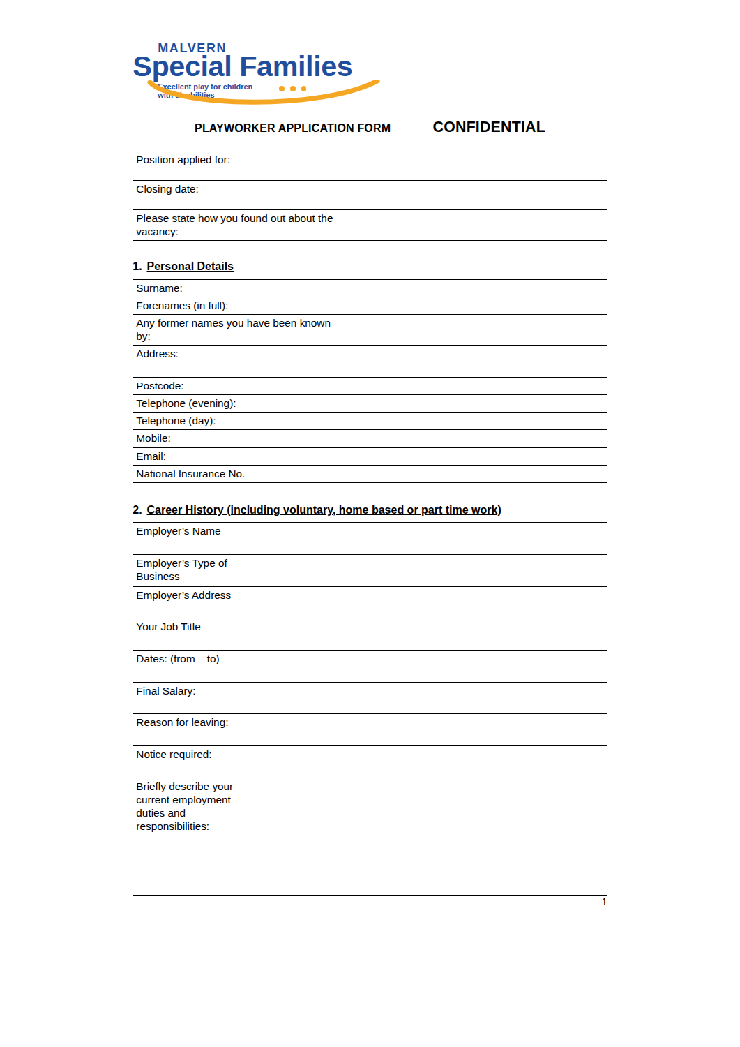MALVERN
Special Families
Excellent play for children
with disabilities
PLAYWORKER APPLICATION FORM CONFIDENTIAL
| Position applied for: | |
| Closing date: | |
| Please state how you found out about the vacancy: | |
1. Personal Details
| Surname: | |
| Forenames (in full): | |
| Any former names you have been known by: | |
| Address: | |
| Postcode: | |
| Telephone (evening): | |
| Telephone (day): | |
| Mobile: | |
| Email: | |
| National Insurance No. | |
2. Career History (including voluntary, home based or part time work)
| Employer’s Name | |
| Employer’s Type of Business | |
| Employer’s Address | |
| Your Job Title | |
| Dates: (from – to) | |
| Final Salary: | |
| Reason for leaving: | |
| Notice required: | |
| Briefly describe your current employment duties and responsibilities: | |
1